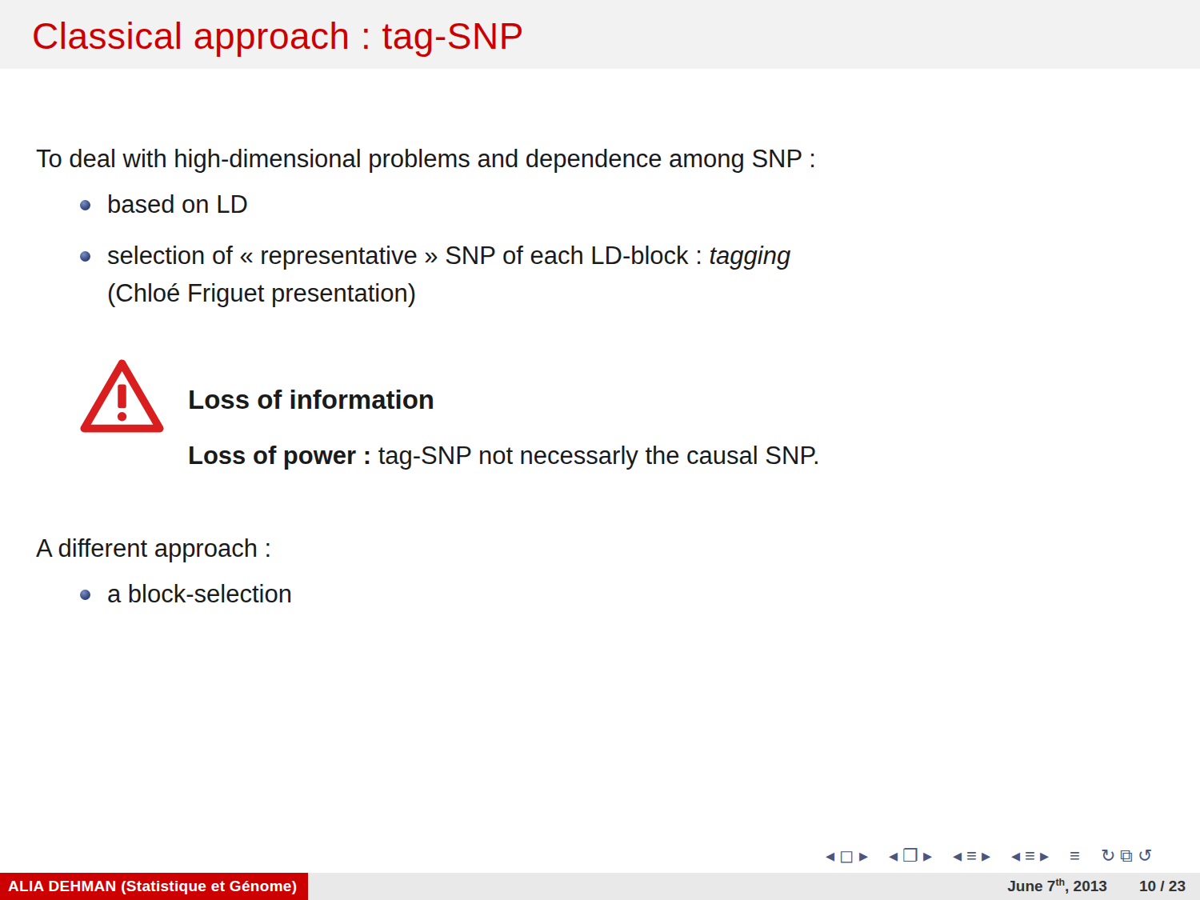Classical approach : tag-SNP
To deal with high-dimensional problems and dependence among SNP :
based on LD
selection of « representative » SNP of each LD-block : tagging
(Chloé Friguet presentation)
Loss of information
Loss of power : tag-SNP not necessarly the causal SNP.
A different approach :
a block-selection
◂ ◻ ▸ ◂ ❐ ▸ ◂ ≡ ▸ ◂ ≡ ▸ ≡ ↻ ⧉ ↺
ALIA DEHMAN (Statistique et Génome)
June 7th, 2013 10 / 23